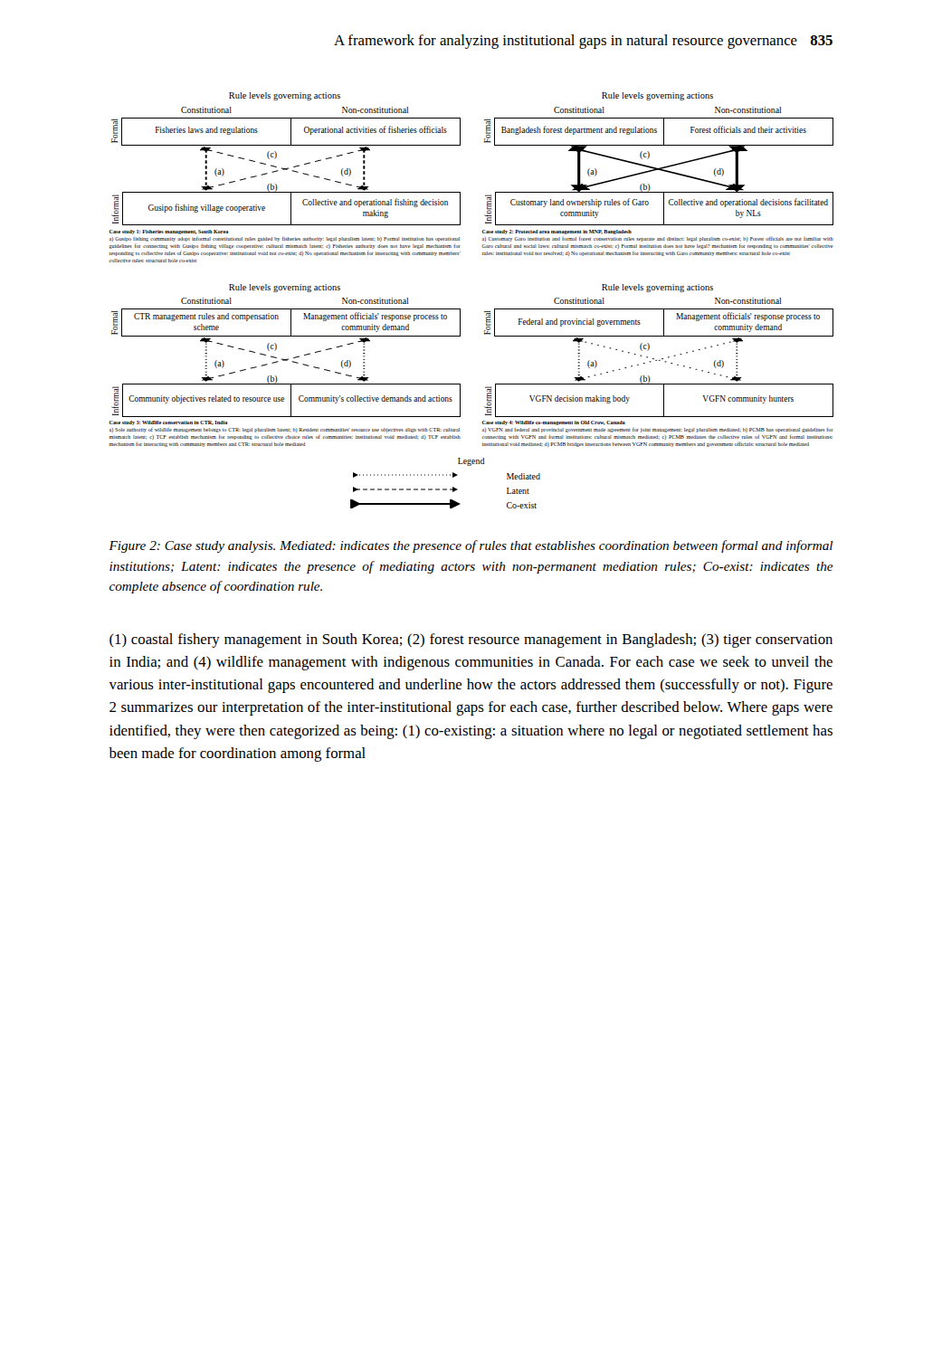A framework for analyzing institutional gaps in natural resource governance 835
Rule levels governing actions
| | Constitutional | Non-constitutional |
| Formal | Fisheries laws and regulations | Operational activities of fisheries officials |
(a) (b) (c) (d)
| Informal | Gusipo fishing village cooperative | Collective and operational fishing decision making |
Case study 1: Fisheries management, South Korea
a) Gusipo fishing community adopt informal constitutional rules guided by fisheries authority: legal pluralism latent; b) Formal institution has operational guidelines for connecting with Gusipo fishing village cooperative: cultural mismatch latent; c) Fisheries authority does not have legal mechanism for responding to collective rules of Gusipo cooperative: institutional void not co-exist; d) No operational mechanism for interacting with community members' collective rules: structural hole co-exist
Rule levels governing actions
| | Constitutional | Non-constitutional |
| Formal | Bangladesh forest department and regulations | Forest officials and their activities |
(a) (b) (c) (d)
| Informal | Customary land ownership rules of Garo community | Collective and operational decisions facilitated by NLs |
Case study 2: Protected area management in MNP, Bangladesh
a) Customary Garo institution and formal forest conservation rules separate and distinct: legal pluralism co-exist; b) Forest officials are not familiar with Garo cultural and social laws: cultural mismatch co-exist; c) Formal institution does not have legal? mechanism for responding to communities' collective rules: institutional void not resolved; d) No operational mechanism for interacting with Garo community members: structural hole co-exist
Rule levels governing actions
| | Constitutional | Non-constitutional |
| Formal | CTR management rules and compensation scheme | Management officials' response process to community demand |
(a) (b) (c) (d)
| Informal | Community objectives related to resource use | Community's collective demands and actions |
Case study 3: Wildlife conservation in CTR, India
a) Sole authority of wildlife management belongs to CTR: legal pluralism latent; b) Resident communities' resource use objectives align with CTR: cultural mismatch latent; c) TCF establish mechanism for responding to collective choice rules of communities: institutional void mediated; d) TCF establish mechanism for interacting with community members and CTR: structural hole mediated
Rule levels governing actions
| | Constitutional | Non-constitutional |
| Formal | Federal and provincial governments | Management officials' response process to community demand |
(a) (b) (c) (d)
| Informal | VGFN decision making body | VGFN community hunters |
Case study 4: Wildlife co-management in Old Crow, Canada
a) VGFN and federal and provincial government made agreement for joint management: legal pluralism mediated; b) PCMB has operational guidelines for connecting with VGFN and formal institutions: cultural mismatch mediated; c) PCMB mediates the collective rules of VGFN and formal institutions: institutional void mediated; d) PCMB bridges interactions between VGFN community members and government officials: structural hole mediated
Legend
| | Mediated |
| | Latent |
| | Co-exist |
Figure 2: Case study analysis. Mediated: indicates the presence of rules that establishes coordination between formal and informal institutions; Latent: indicates the presence of mediating actors with non-permanent mediation rules; Co-exist: indicates the complete absence of coordination rule.
(1) coastal fishery management in South Korea; (2) forest resource management in Bangladesh; (3) tiger conservation in India; and (4) wildlife management with indigenous communities in Canada. For each case we seek to unveil the various inter-institutional gaps encountered and underline how the actors addressed them (successfully or not). Figure 2 summarizes our interpretation of the inter-institutional gaps for each case, further described below. Where gaps were identified, they were then categorized as being: (1) co-existing: a situation where no legal or negotiated settlement has been made for coordination among formal